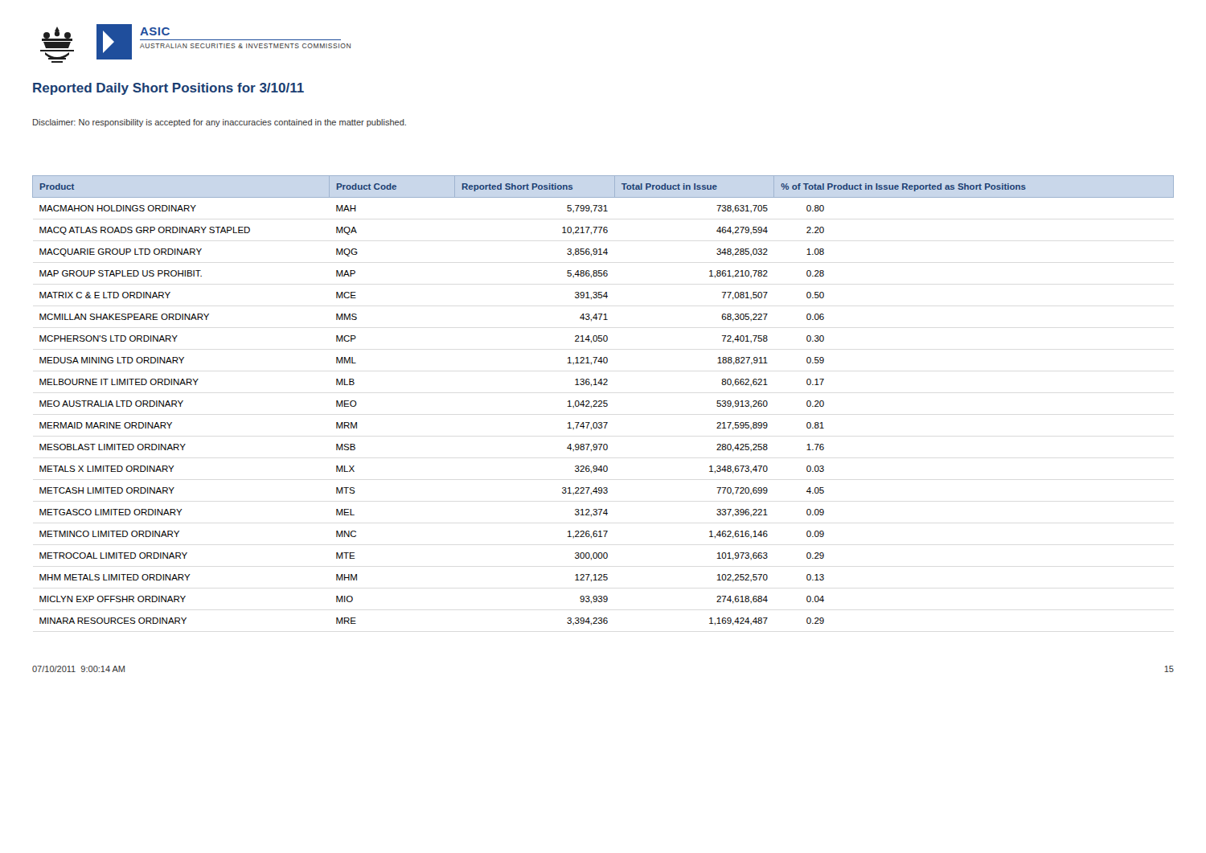ASIC
Australian Securities & Investments Commission
Reported Daily Short Positions for 3/10/11
Disclaimer: No responsibility is accepted for any inaccuracies contained in the matter published.
| Product | Product Code | Reported Short Positions | Total Product in Issue | % of Total Product in Issue Reported as Short Positions |
| --- | --- | --- | --- | --- |
| MACMAHON HOLDINGS ORDINARY | MAH | 5,799,731 | 738,631,705 | 0.80 |
| MACQ ATLAS ROADS GRP ORDINARY STAPLED | MQA | 10,217,776 | 464,279,594 | 2.20 |
| MACQUARIE GROUP LTD ORDINARY | MQG | 3,856,914 | 348,285,032 | 1.08 |
| MAP GROUP STAPLED US PROHIBIT. | MAP | 5,486,856 | 1,861,210,782 | 0.28 |
| MATRIX C & E LTD ORDINARY | MCE | 391,354 | 77,081,507 | 0.50 |
| MCMILLAN SHAKESPEARE ORDINARY | MMS | 43,471 | 68,305,227 | 0.06 |
| MCPHERSON'S LTD ORDINARY | MCP | 214,050 | 72,401,758 | 0.30 |
| MEDUSA MINING LTD ORDINARY | MML | 1,121,740 | 188,827,911 | 0.59 |
| MELBOURNE IT LIMITED ORDINARY | MLB | 136,142 | 80,662,621 | 0.17 |
| MEO AUSTRALIA LTD ORDINARY | MEO | 1,042,225 | 539,913,260 | 0.20 |
| MERMAID MARINE ORDINARY | MRM | 1,747,037 | 217,595,899 | 0.81 |
| MESOBLAST LIMITED ORDINARY | MSB | 4,987,970 | 280,425,258 | 1.76 |
| METALS X LIMITED ORDINARY | MLX | 326,940 | 1,348,673,470 | 0.03 |
| METCASH LIMITED ORDINARY | MTS | 31,227,493 | 770,720,699 | 4.05 |
| METGASCO LIMITED ORDINARY | MEL | 312,374 | 337,396,221 | 0.09 |
| METMINCO LIMITED ORDINARY | MNC | 1,226,617 | 1,462,616,146 | 0.09 |
| METROCOAL LIMITED ORDINARY | MTE | 300,000 | 101,973,663 | 0.29 |
| MHM METALS LIMITED ORDINARY | MHM | 127,125 | 102,252,570 | 0.13 |
| MICLYN EXP OFFSHR ORDINARY | MIO | 93,939 | 274,618,684 | 0.04 |
| MINARA RESOURCES ORDINARY | MRE | 3,394,236 | 1,169,424,487 | 0.29 |
07/10/2011 9:00:14 AM
15